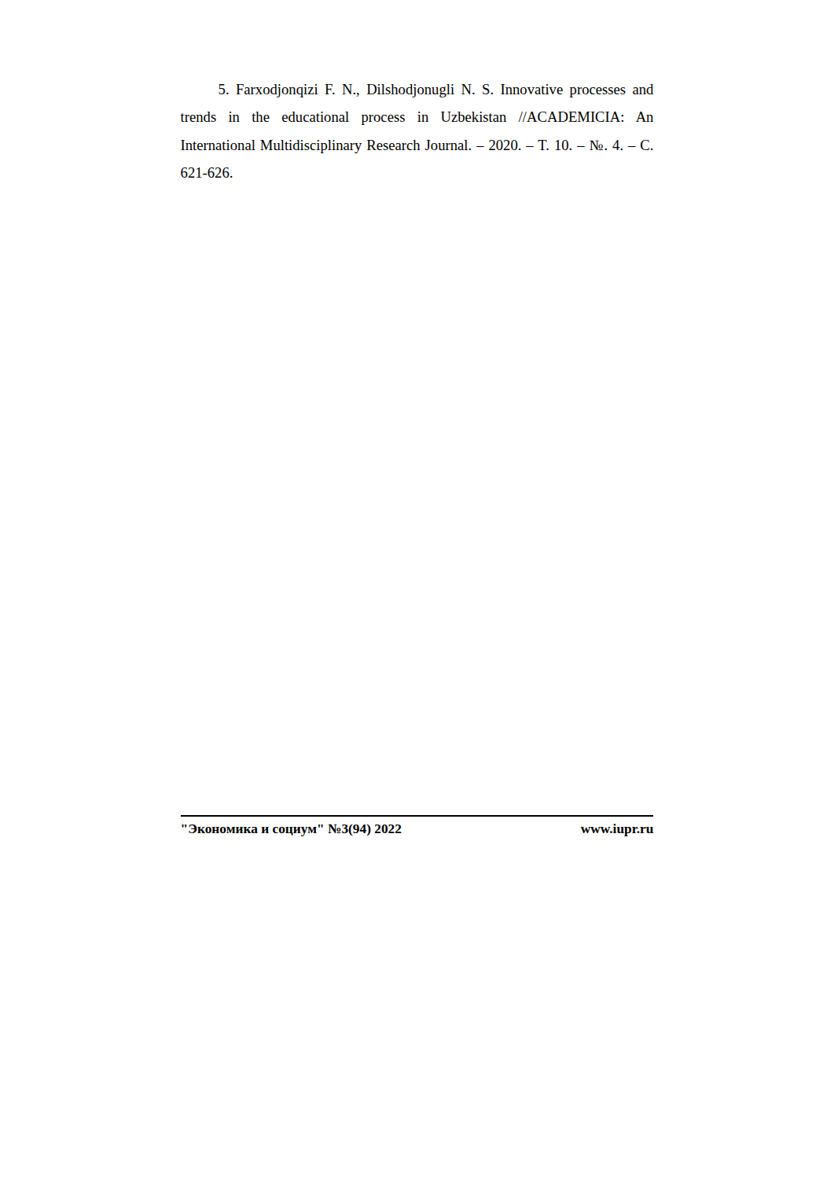5. Farxodjonqizi F. N., Dilshodjonugli N. S. Innovative processes and trends in the educational process in Uzbekistan //ACADEMICIA: An International Multidisciplinary Research Journal. – 2020. – T. 10. – №. 4. – C. 621-626.
"Экономика и социум" №3(94) 2022 www.iupr.ru